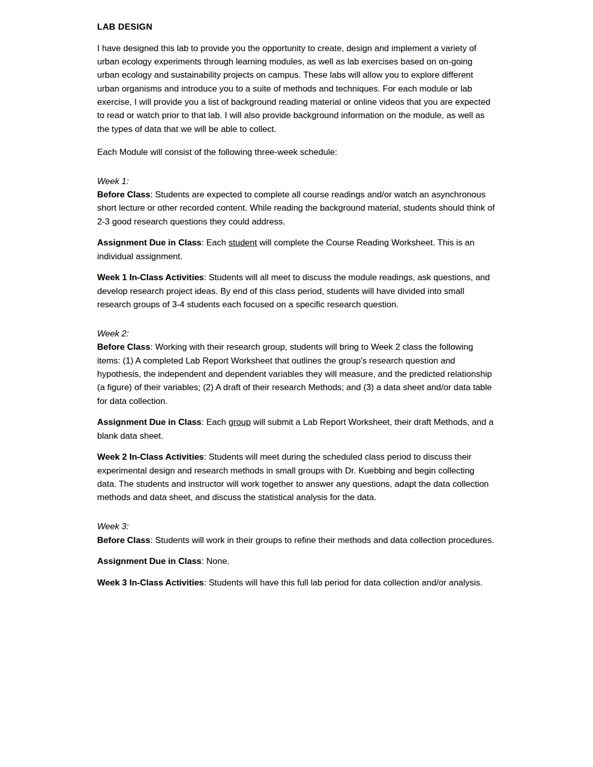LAB DESIGN
I have designed this lab to provide you the opportunity to create, design and implement a variety of urban ecology experiments through learning modules, as well as lab exercises based on on-going urban ecology and sustainability projects on campus. These labs will allow you to explore different urban organisms and introduce you to a suite of methods and techniques. For each module or lab exercise, I will provide you a list of background reading material or online videos that you are expected to read or watch prior to that lab. I will also provide background information on the module, as well as the types of data that we will be able to collect.
Each Module will consist of the following three-week schedule:
Week 1:
Before Class: Students are expected to complete all course readings and/or watch an asynchronous short lecture or other recorded content. While reading the background material, students should think of 2-3 good research questions they could address.
Assignment Due in Class: Each student will complete the Course Reading Worksheet. This is an individual assignment.
Week 1 In-Class Activities: Students will all meet to discuss the module readings, ask questions, and develop research project ideas. By end of this class period, students will have divided into small research groups of 3-4 students each focused on a specific research question.
Week 2:
Before Class: Working with their research group, students will bring to Week 2 class the following items: (1) A completed Lab Report Worksheet that outlines the group's research question and hypothesis, the independent and dependent variables they will measure, and the predicted relationship (a figure) of their variables; (2) A draft of their research Methods; and (3) a data sheet and/or data table for data collection.
Assignment Due in Class: Each group will submit a Lab Report Worksheet, their draft Methods, and a blank data sheet.
Week 2 In-Class Activities: Students will meet during the scheduled class period to discuss their experimental design and research methods in small groups with Dr. Kuebbing and begin collecting data. The students and instructor will work together to answer any questions, adapt the data collection methods and data sheet, and discuss the statistical analysis for the data.
Week 3:
Before Class: Students will work in their groups to refine their methods and data collection procedures.
Assignment Due in Class: None.
Week 3 In-Class Activities: Students will have this full lab period for data collection and/or analysis.